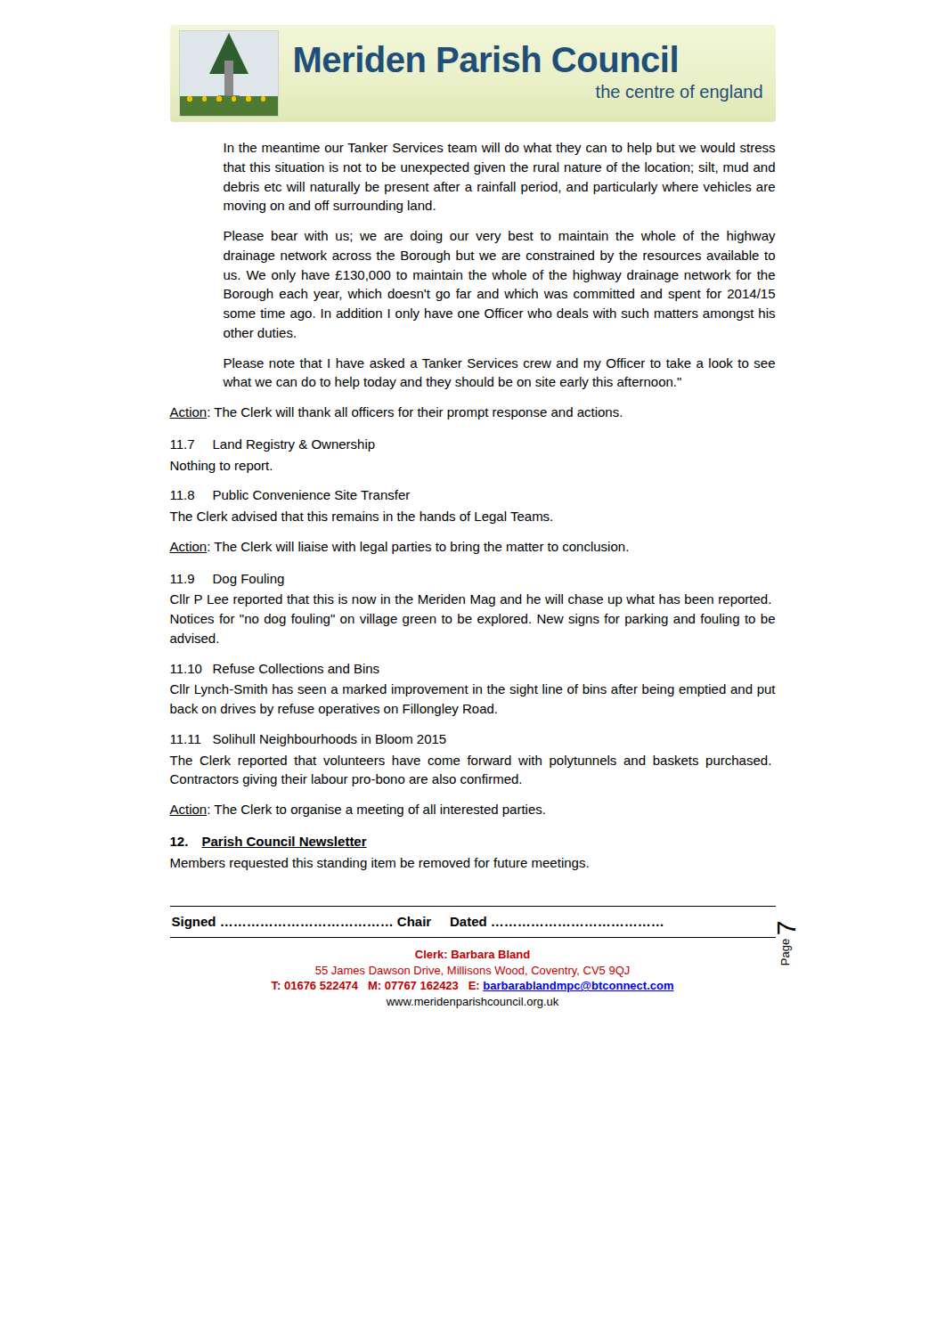Meriden Parish Council
the centre of england
In the meantime our Tanker Services team will do what they can to help but we would stress that this situation is not to be unexpected given the rural nature of the location; silt, mud and debris etc will naturally be present after a rainfall period, and particularly where vehicles are moving on and off surrounding land.
Please bear with us; we are doing our very best to maintain the whole of the highway drainage network across the Borough but we are constrained by the resources available to us. We only have £130,000 to maintain the whole of the highway drainage network for the Borough each year, which doesn't go far and which was committed and spent for 2014/15 some time ago. In addition I only have one Officer who deals with such matters amongst his other duties.
Please note that I have asked a Tanker Services crew and my Officer to take a look to see what we can do to help today and they should be on site early this afternoon."
Action: The Clerk will thank all officers for their prompt response and actions.
11.7 Land Registry & Ownership
Nothing to report.
11.8 Public Convenience Site Transfer
The Clerk advised that this remains in the hands of Legal Teams.
Action: The Clerk will liaise with legal parties to bring the matter to conclusion.
11.9 Dog Fouling
Cllr P Lee reported that this is now in the Meriden Mag and he will chase up what has been reported. Notices for "no dog fouling" on village green to be explored. New signs for parking and fouling to be advised.
11.10 Refuse Collections and Bins
Cllr Lynch-Smith has seen a marked improvement in the sight line of bins after being emptied and put back on drives by refuse operatives on Fillongley Road.
11.11 Solihull Neighbourhoods in Bloom 2015
The Clerk reported that volunteers have come forward with polytunnels and baskets purchased. Contractors giving their labour pro-bono are also confirmed.
Action: The Clerk to organise a meeting of all interested parties.
12. Parish Council Newsletter
Members requested this standing item be removed for future meetings.
Signed ………………………………… Chair Dated …………………………………
Page 7
Clerk: Barbara Bland
55 James Dawson Drive, Millisons Wood, Coventry, CV5 9QJ
T: 01676 522474 M: 07767 162423 E: barbarablandmpc@btconnect.com
www.meridenparishcouncil.org.uk